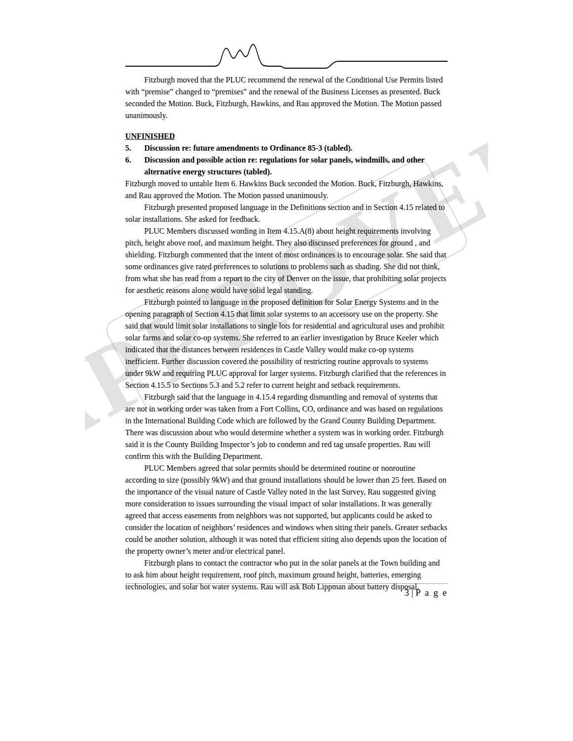APPROVED
Fitzburgh moved that the PLUC recommend the renewal of the Conditional Use Permits listed with “premise” changed to “premises” and the renewal of the Business Licenses as presented. Buck seconded the Motion. Buck, Fitzburgh, Hawkins, and Rau approved the Motion. The Motion passed unanimously.
UNFINISHED
5. Discussion re: future amendments to Ordinance 85-3 (tabled).
6. Discussion and possible action re: regulations for solar panels, windmills, and other alternative energy structures (tabled).
Fitzburgh moved to untable Item 6. Hawkins Buck seconded the Motion. Buck, Fitzburgh, Hawkins, and Rau approved the Motion. The Motion passed unanimously.
Fitzburgh presented proposed language in the Definitions section and in Section 4.15 related to solar installations. She asked for feedback.
PLUC Members discussed wording in Item 4.15.A(8) about height requirements involving pitch, height above roof, and maximum height. They also discussed preferences for ground , and shielding. Fitzburgh commented that the intent of most ordinances is to encourage solar. She said that some ordinances give rated preferences to solutions to problems such as shading. She did not think, from what she has read from a report to the city of Denver on the issue, that prohibiting solar projects for aesthetic reasons alone would have solid legal standing.
Fitzburgh pointed to language in the proposed definition for Solar Energy Systems and in the opening paragraph of Section 4.15 that limit solar systems to an accessory use on the property. She said that would limit solar installations to single lots for residential and agricultural uses and prohibit solar farms and solar co-op systems. She referred to an earlier investigation by Bruce Keeler which indicated that the distances between residences in Castle Valley would make co-op systems inefficient. Further discussion covered the possibility of restricting routine approvals to systems under 9kW and requiring PLUC approval for larger systems. Fitzburgh clarified that the references in Section 4.15.5 to Sections 5.3 and 5.2 refer to current height and setback requirements.
Fitzburgh said that the language in 4.15.4 regarding dismantling and removal of systems that are not in working order was taken from a Fort Collins, CO, ordinance and was based on regulations in the International Building Code which are followed by the Grand County Building Department. There was discussion about who would determine whether a system was in working order. Fitzburgh said it is the County Building Inspector’s job to condemn and red tag unsafe properties. Rau will confirm this with the Building Department.
PLUC Members agreed that solar permits should be determined routine or nonroutine according to size (possibly 9kW) and that ground installations should be lower than 25 feet. Based on the importance of the visual nature of Castle Valley noted in the last Survey, Rau suggested giving more consideration to issues surrounding the visual impact of solar installations. It was generally agreed that access easements from neighbors was not supported, but applicants could be asked to consider the location of neighbors’ residences and windows when siting their panels. Greater setbacks could be another solution, although it was noted that efficient siting also depends upon the location of the property owner’s meter and/or electrical panel.
Fitzburgh plans to contact the contractor who put in the solar panels at the Town building and to ask him about height requirement, roof pitch, maximum ground height, batteries, emerging technologies, and solar hot water systems. Rau will ask Bob Lippman about battery disposal.
3 | P a g e